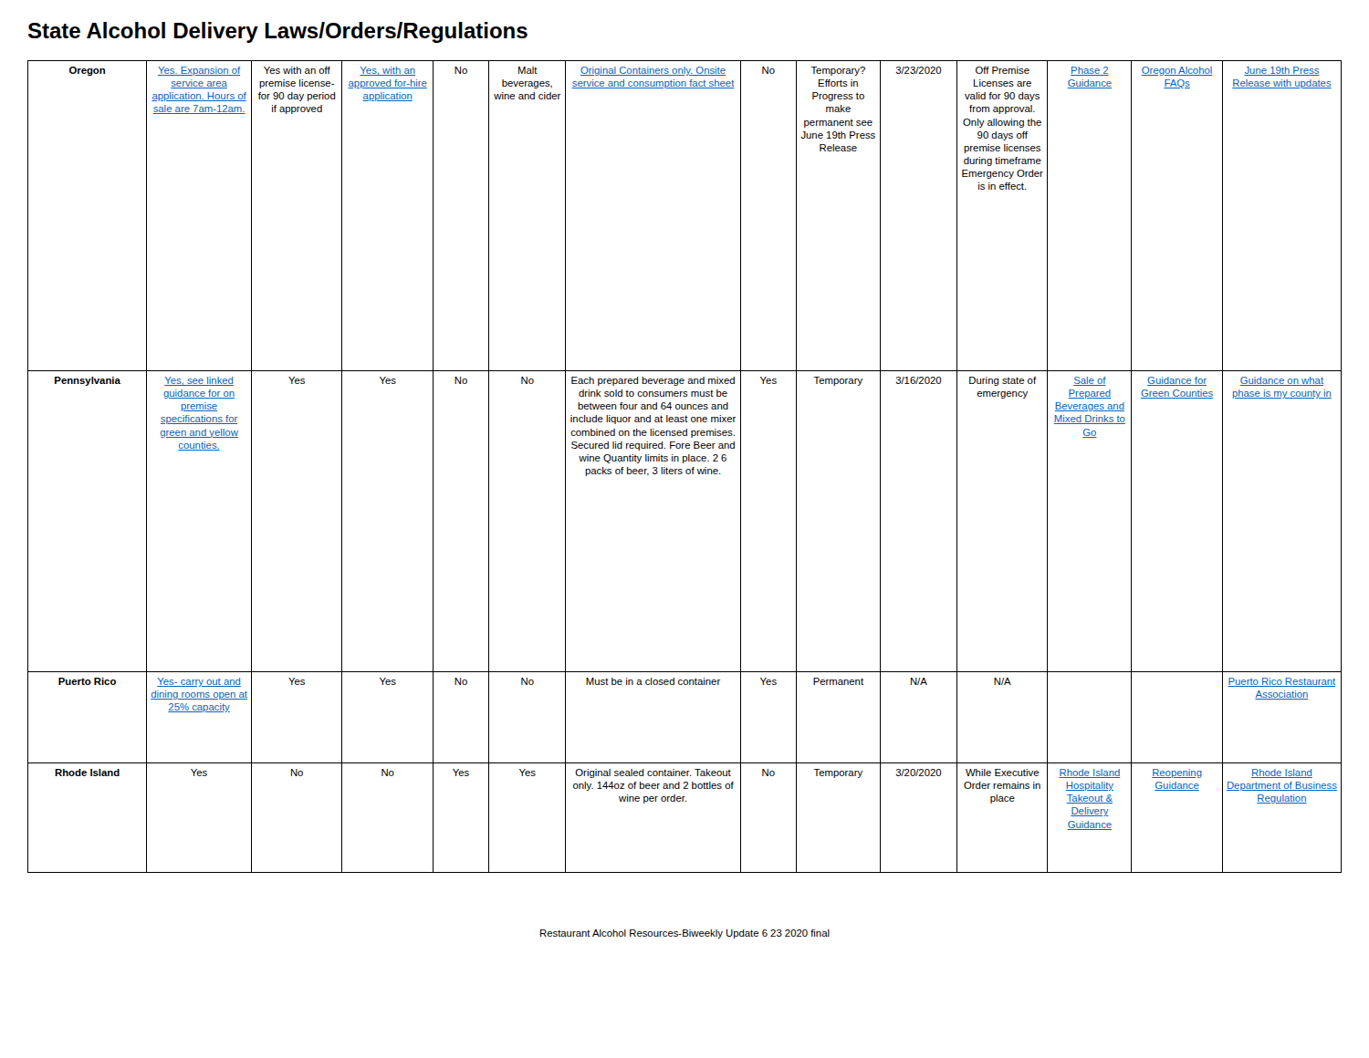State Alcohol Delivery Laws/Orders/Regulations
| Oregon | Yes. Expansion of service area application. Hours of sale are 7am-12am. | Yes with an off premise license- for 90 day period if approved | Yes, with an approved for-hire application | No | Malt beverages, wine and cider | Original Containers only. Onsite service and consumption fact sheet | No | Temporary? Efforts in Progress to make permanent see June 19th Press Release | 3/23/2020 | Off Premise Licenses are valid for 90 days from approval. Only allowing the 90 days off premise licenses during timeframe Emergency Order is in effect. | Phase 2 Guidance | Oregon Alcohol FAQs | June 19th Press Release with updates |
| Pennsylvania | Yes, see linked guidance for on premise specifications for green and yellow counties. | Yes | Yes | No | No | Each prepared beverage and mixed drink sold to consumers must be between four and 64 ounces and include liquor and at least one mixer combined on the licensed premises. Secured lid required. Fore Beer and wine Quantity limits in place. 2 6 packs of beer, 3 liters of wine. | Yes | Temporary | 3/16/2020 | During state of emergency | Sale of Prepared Beverages and Mixed Drinks to Go | Guidance for Green Counties | Guidance on what phase is my county in |
| Puerto Rico | Yes- carry out and dining rooms open at 25% capacity | Yes | Yes | No | No | Must be in a closed container | Yes | Permanent | N/A | N/A | | | Puerto Rico Restaurant Association |
| Rhode Island | Yes | No | No | Yes | Yes | Original sealed container. Takeout only. 144oz of beer and 2 bottles of wine per order. | No | Temporary | 3/20/2020 | While Executive Order remains in place | Rhode Island Hospitality Takeout & Delivery Guidance | Reopening Guidance | Rhode Island Department of Business Regulation |
Restaurant Alcohol Resources-Biweekly Update 6 23 2020 final